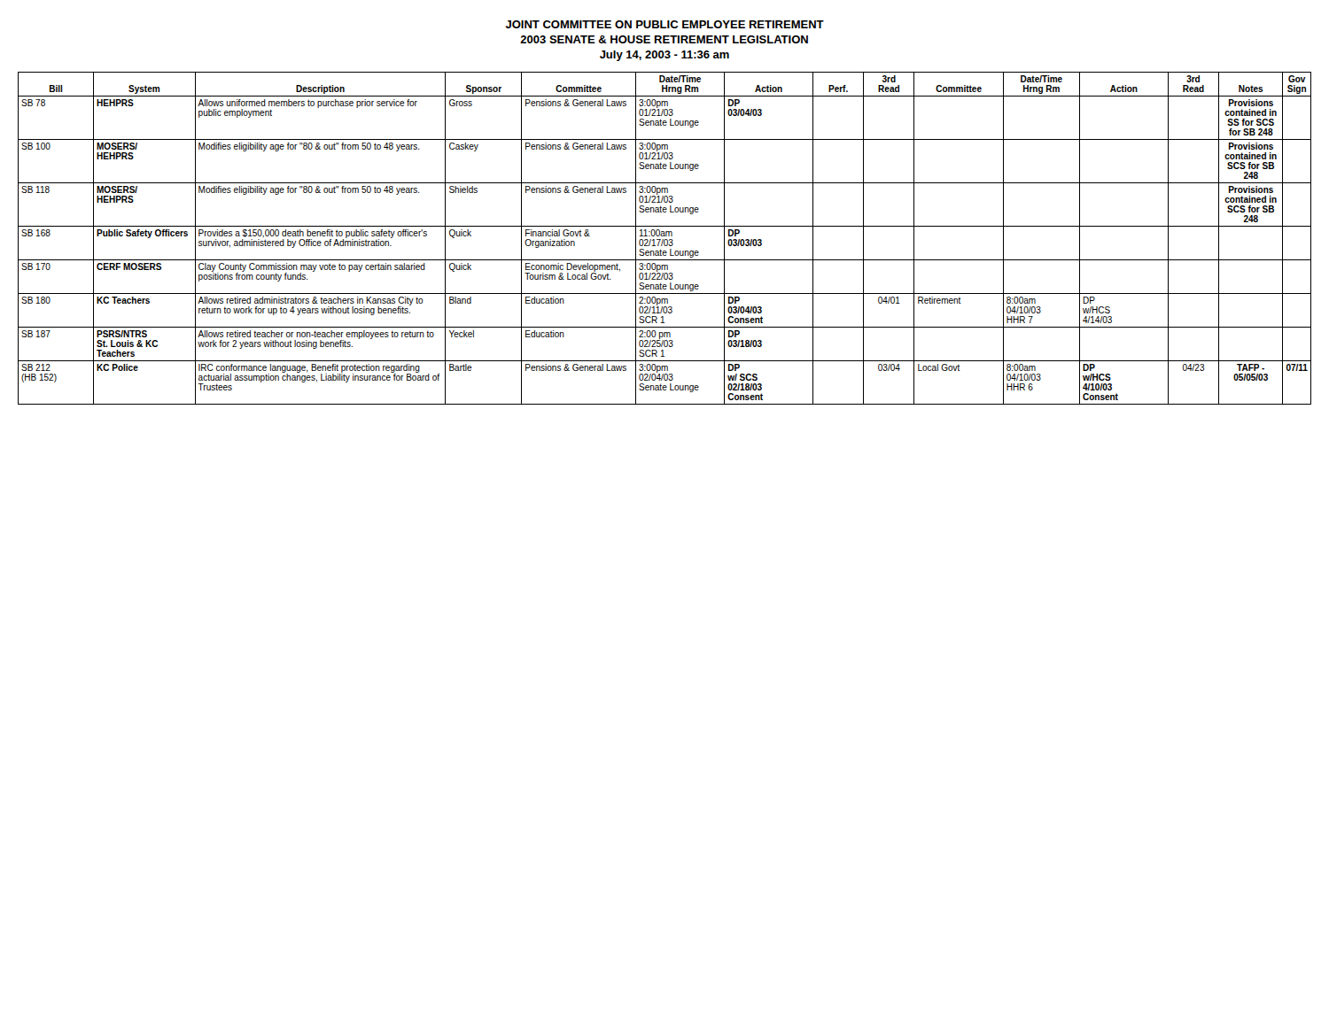JOINT COMMITTEE ON PUBLIC EMPLOYEE RETIREMENT
2003 SENATE & HOUSE RETIREMENT LEGISLATION
July 14, 2003 - 11:36 am
| Bill | System | Description | Sponsor | Committee | Date/Time Hrng Rm | Action | Perf. | 3rd Read | Committee | Date/Time Hrng Rm | Action | 3rd Read | Notes | Gov Sign |
| --- | --- | --- | --- | --- | --- | --- | --- | --- | --- | --- | --- | --- | --- | --- |
| SB 78 | HEHPRS | Allows uniformed members to purchase prior service for public employment | Gross | Pensions & General Laws | 3:00pm 01/21/03 Senate Lounge | DP 03/04/03 | | | | | | | Provisions contained in SS for SCS for SB 248 | |
| SB 100 | MOSERS/ HEHPRS | Modifies eligibility age for "80 & out" from 50 to 48 years. | Caskey | Pensions & General Laws | 3:00pm 01/21/03 Senate Lounge | | | | | | | | Provisions contained in SCS for SB 248 | |
| SB 118 | MOSERS/ HEHPRS | Modifies eligibility age for "80 & out" from 50 to 48 years. | Shields | Pensions & General Laws | 3:00pm 01/21/03 Senate Lounge | | | | | | | | Provisions contained in SCS for SB 248 | |
| SB 168 | Public Safety Officers | Provides a $150,000 death benefit to public safety officer's survivor, administered by Office of Administration. | Quick | Financial Govt & Organization | 11:00am 02/17/03 Senate Lounge | DP 03/03/03 | | | | | | | | |
| SB 170 | CERF MOSERS | Clay County Commission may vote to pay certain salaried positions from county funds. | Quick | Economic Development, Tourism & Local Govt. | 3:00pm 01/22/03 Senate Lounge | | | | | | | | | |
| SB 180 | KC Teachers | Allows retired administrators & teachers in Kansas City to return to work for up to 4 years without losing benefits. | Bland | Education | 2:00pm 02/11/03 SCR 1 | DP 03/04/03 Consent | | 04/01 | Retirement | 8:00am 04/10/03 HHR 7 | DP w/HCS 4/14/03 | | | |
| SB 187 | PSRS/NTRS St. Louis & KC Teachers | Allows retired teacher or non-teacher employees to return to work for 2 years without losing benefits. | Yeckel | Education | 2:00 pm 02/25/03 SCR 1 | DP 03/18/03 | | | | | | | | |
| SB 212 (HB 152) | KC Police | IRC conformance language, Benefit protection regarding actuarial assumption changes, Liability insurance for Board of Trustees | Bartle | Pensions & General Laws | 3:00pm 02/04/03 Senate Lounge | DP w/ SCS 02/18/03 Consent | | 03/04 | Local Govt | 8:00am 04/10/03 HHR 6 | DP w/HCS 4/10/03 Consent | 04/23 | TAFP - 05/05/03 | 07/11 |